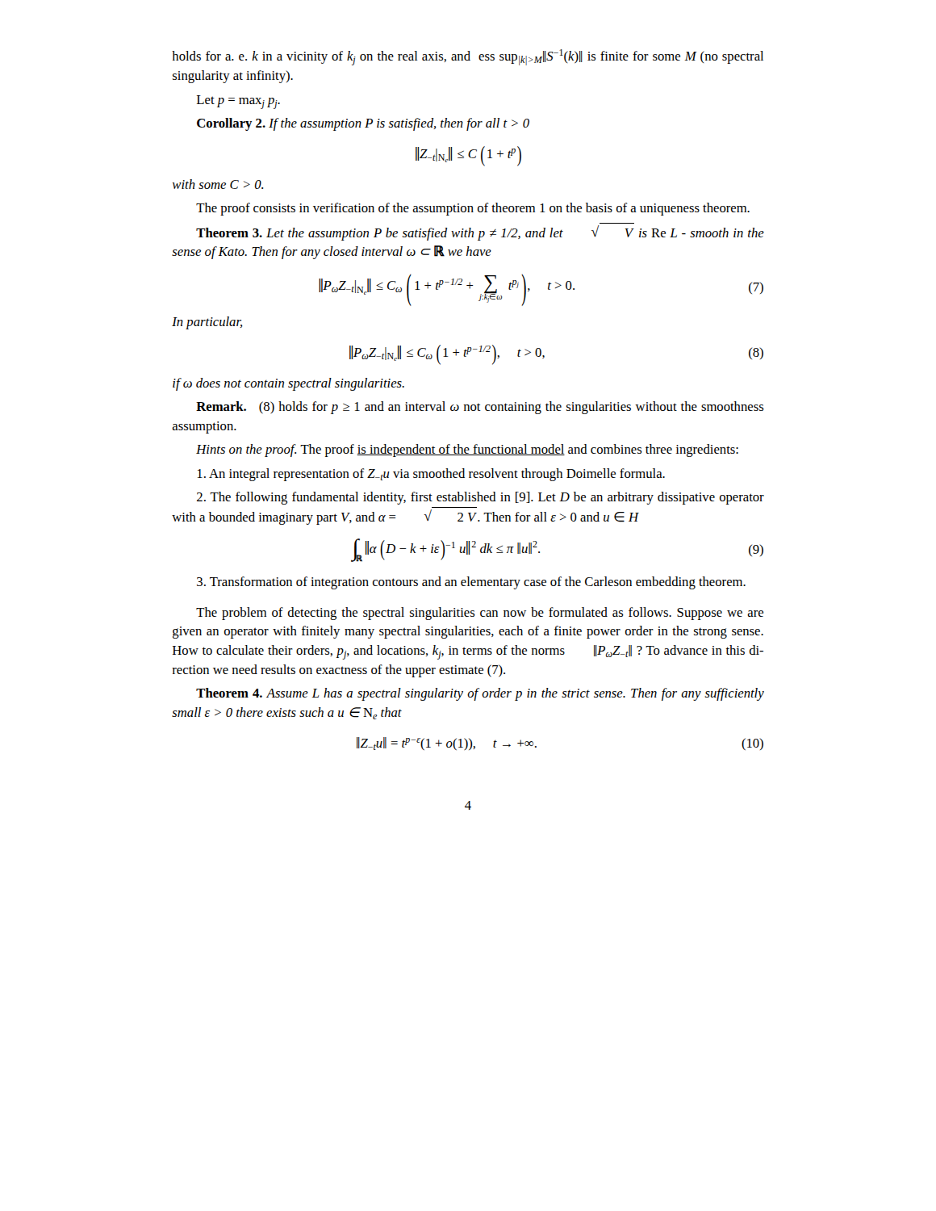holds for a. e. k in a vicinity of kj on the real axis, and ess sup|k|>MS−1(k) is finite for some M (no spectral singularity at infinity).
Let p = maxj pj.
Corollary 2. If the assumption P is satisfied, then for all t > 0
Z−t|Ne ≤ C 1 + tp
with some C > 0.
The proof consists in verification of the assumption of theorem 1 on the basis of a uniqueness theorem.
Theorem 3. Let the assumption P be satisfied with p ≠ 1/2, and let V is Re L - smooth in the sense of Kato. Then for any closed interval ω ⊂ ℝ we have
PωZ−t|Ne ≤ Cω 1 + tp−1/2 + ∑j:kj∈ω tpj, t > 0.
(7)
In particular,
PωZ−t|Ne ≤ Cω 1 + tp−1/2, t > 0,
(8)
if ω does not contain spectral singularities.
Remark. (8) holds for p ≥ 1 and an interval ω not containing the singularities without the smoothness assumption.
Hints on the proof. The proof is independent of the functional model and combines three ingredients:
1. An integral representation of Z−tu via smoothed resolvent through Doimelle formula.
2. The following fundamental identity, first established in [9]. Let D be an arbitrary dissipative operator with a bounded imaginary part V, and α = 2 V. Then for all ε > 0 and u ∈ H
∫ℝ α D − k + iε−1 u2 dk ≤ π u2.
(9)
3. Transformation of integration contours and an elementary case of the Carleson embedding theorem.
The problem of detecting the spectral singularities can now be formulated as follows. Suppose we are given an operator with finitely many spectral singularities, each of a finite power order in the strong sense. How to calculate their orders, pj, and locations, kj, in terms of the norms PωZ−t ? To advance in this direction we need results on exactness of the upper estimate (7).
Theorem 4. Assume L has a spectral singularity of order p in the strict sense. Then for any sufficiently small ε > 0 there exists such a u ∈ Ne that
Z−tu = tp−ε(1 + o(1)), t → +∞.
(10)
4